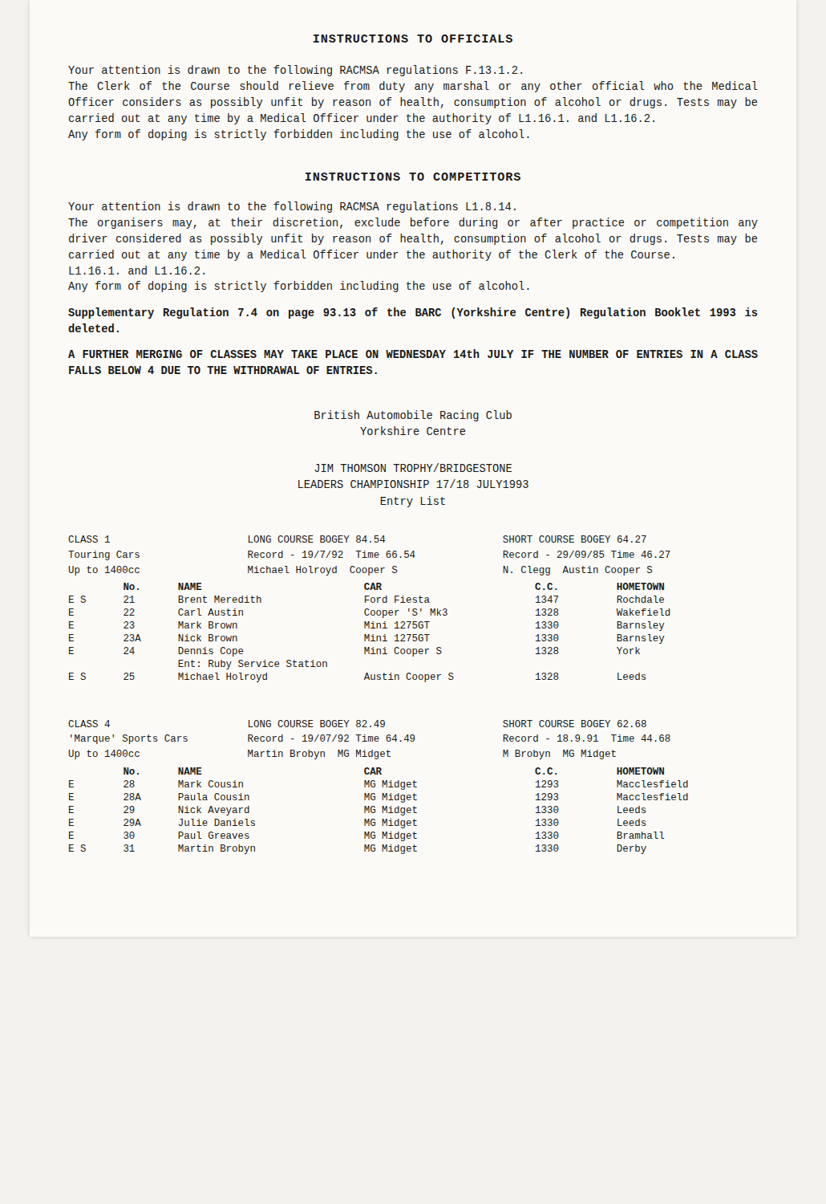INSTRUCTIONS TO OFFICIALS
Your attention is drawn to the following RACMSA regulations F.13.1.2.
The Clerk of the Course should relieve from duty any marshal or any other official who the Medical Officer considers as possibly unfit by reason of health, consumption of alcohol or drugs. Tests may be carried out at any time by a Medical Officer under the authority of L1.16.1. and L1.16.2.
Any form of doping is strictly forbidden including the use of alcohol.
INSTRUCTIONS TO COMPETITORS
Your attention is drawn to the following RACMSA regulations L1.8.14.
The organisers may, at their discretion, exclude before during or after practice or competition any driver considered as possibly unfit by reason of health, consumption of alcohol or drugs. Tests may be carried out at any time by a Medical Officer under the authority of the Clerk of the Course.
L1.16.1. and L1.16.2.
Any form of doping is strictly forbidden including the use of alcohol.
Supplementary Regulation 7.4 on page 93.13 of the BARC (Yorkshire Centre) Regulation Booklet 1993 is deleted.
A FURTHER MERGING OF CLASSES MAY TAKE PLACE ON WEDNESDAY 14th JULY IF THE NUMBER OF ENTRIES IN A CLASS FALLS BELOW 4 DUE TO THE WITHDRAWAL OF ENTRIES.
British Automobile Racing Club
Yorkshire Centre
JIM THOMSON TROPHY/BRIDGESTONE
LEADERS CHAMPIONSHIP 17/18 JULY1993
Entry List
CLASS 1
Touring Cars
Up to 1400cc
LONG COURSE BOGEY 84.54
Record - 19/7/92 Time 66.54
Michael Holroyd Cooper S
SHORT COURSE BOGEY 64.27
Record - 29/09/85 Time 46.27
N. Clegg Austin Cooper S
| | No. | NAME | CAR | C.C. | HOMETOWN |
| --- | --- | --- | --- | --- | --- |
| E S | 21 | Brent Meredith | Ford Fiesta | 1347 | Rochdale |
| E | 22 | Carl Austin | Cooper 'S' Mk3 | 1328 | Wakefield |
| E | 23 | Mark Brown | Mini 1275GT | 1330 | Barnsley |
| E | 23A | Nick Brown | Mini 1275GT | 1330 | Barnsley |
| E | 24 | Dennis Cope | Mini Cooper S | 1328 | York |
| | | Ent: Ruby Service Station |
| E S | 25 | Michael Holroyd | Austin Cooper S | 1328 | Leeds |
CLASS 4
'Marque' Sports Cars
Up to 1400cc
LONG COURSE BOGEY 82.49
Record - 19/07/92 Time 64.49
Martin Brobyn MG Midget
SHORT COURSE BOGEY 62.68
Record - 18.9.91 Time 44.68
M Brobyn MG Midget
| | No. | NAME | CAR | C.C. | HOMETOWN |
| --- | --- | --- | --- | --- | --- |
| E | 28 | Mark Cousin | MG Midget | 1293 | Macclesfield |
| E | 28A | Paula Cousin | MG Midget | 1293 | Macclesfield |
| E | 29 | Nick Aveyard | MG Midget | 1330 | Leeds |
| E | 29A | Julie Daniels | MG Midget | 1330 | Leeds |
| E | 30 | Paul Greaves | MG Midget | 1330 | Bramhall |
| E S | 31 | Martin Brobyn | MG Midget | 1330 | Derby |